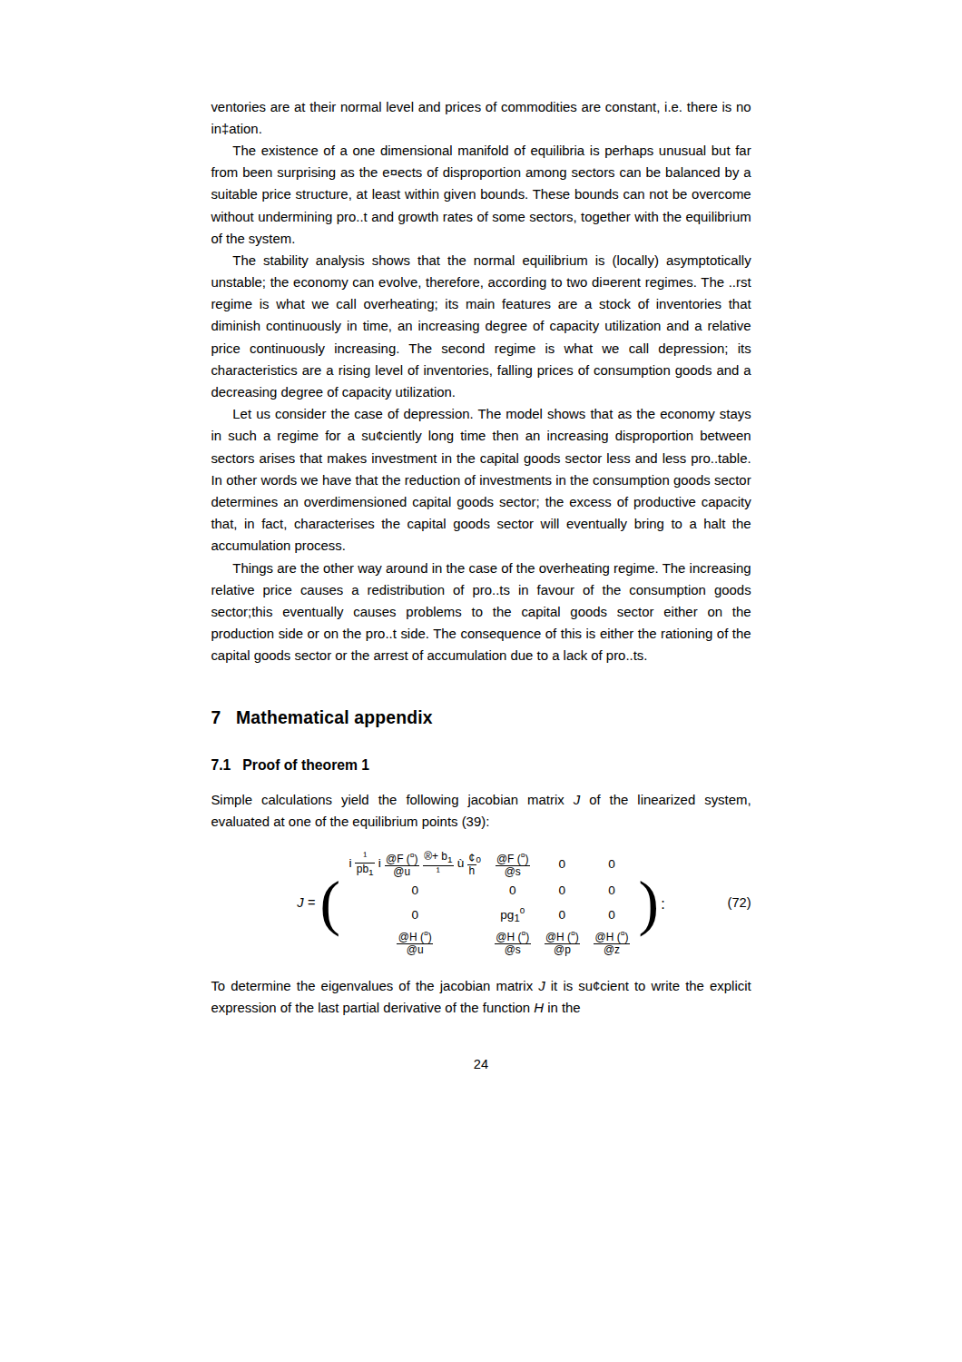ventories are at their normal level and prices of commodities are constant, i.e. there is no in‡ation.
The existence of a one dimensional manifold of equilibria is perhaps unusual but far from been surprising as the e¤ects of disproportion among sectors can be balanced by a suitable price structure, at least within given bounds. These bounds can not be overcome without undermining pro..t and growth rates of some sectors, together with the equilibrium of the system.
The stability analysis shows that the normal equilibrium is (locally) asymptotically unstable; the economy can evolve, therefore, according to two di¤erent regimes. The ..rst regime is what we call overheating; its main features are a stock of inventories that diminish continuously in time, an increasing degree of capacity utilization and a relative price continuously increasing. The second regime is what we call depression; its characteristics are a rising level of inventories, falling prices of consumption goods and a decreasing degree of capacity utilization.
Let us consider the case of depression. The model shows that as the economy stays in such a regime for a su¢ciently long time then an increasing disproportion between sectors arises that makes investment in the capital goods sector less and less pro..table. In other words we have that the reduction of investments in the consumption goods sector determines an overdimensioned capital goods sector; the excess of productive capacity that, in fact, characterises the capital goods sector will eventually bring to a halt the accumulation process.
Things are the other way around in the case of the overheating regime. The increasing relative price causes a redistribution of pro..ts in favour of the consumption goods sector;this eventually causes problems to the capital goods sector either on the production side or on the pro..t side. The consequence of this is either the rationing of the capital goods sector or the arrest of accumulation due to a lack of pro..ts.
7 Mathematical appendix
7.1 Proof of theorem 1
Simple calculations yield the following jacobian matrix J of the linearized system, evaluated at one of the equilibrium points (39):
J = (
| i ¹ pb 1 i @F ( ¤ ) @u ®+ b 1 ¹ ù ¢ h 0 | @F ( ¤ ) @s | 0 | 0 |
| 0 | 0 | 0 | 0 |
| 0 | pg 1 0 | 0 | 0 |
| @H ( ¤ ) @u | @H ( ¤ ) @s | @H ( ¤ ) @p | @H ( ¤ ) @z |
) :
(72)
To determine the eigenvalues of the jacobian matrix J it is su¢cient to write the explicit expression of the last partial derivative of the function H in the
24